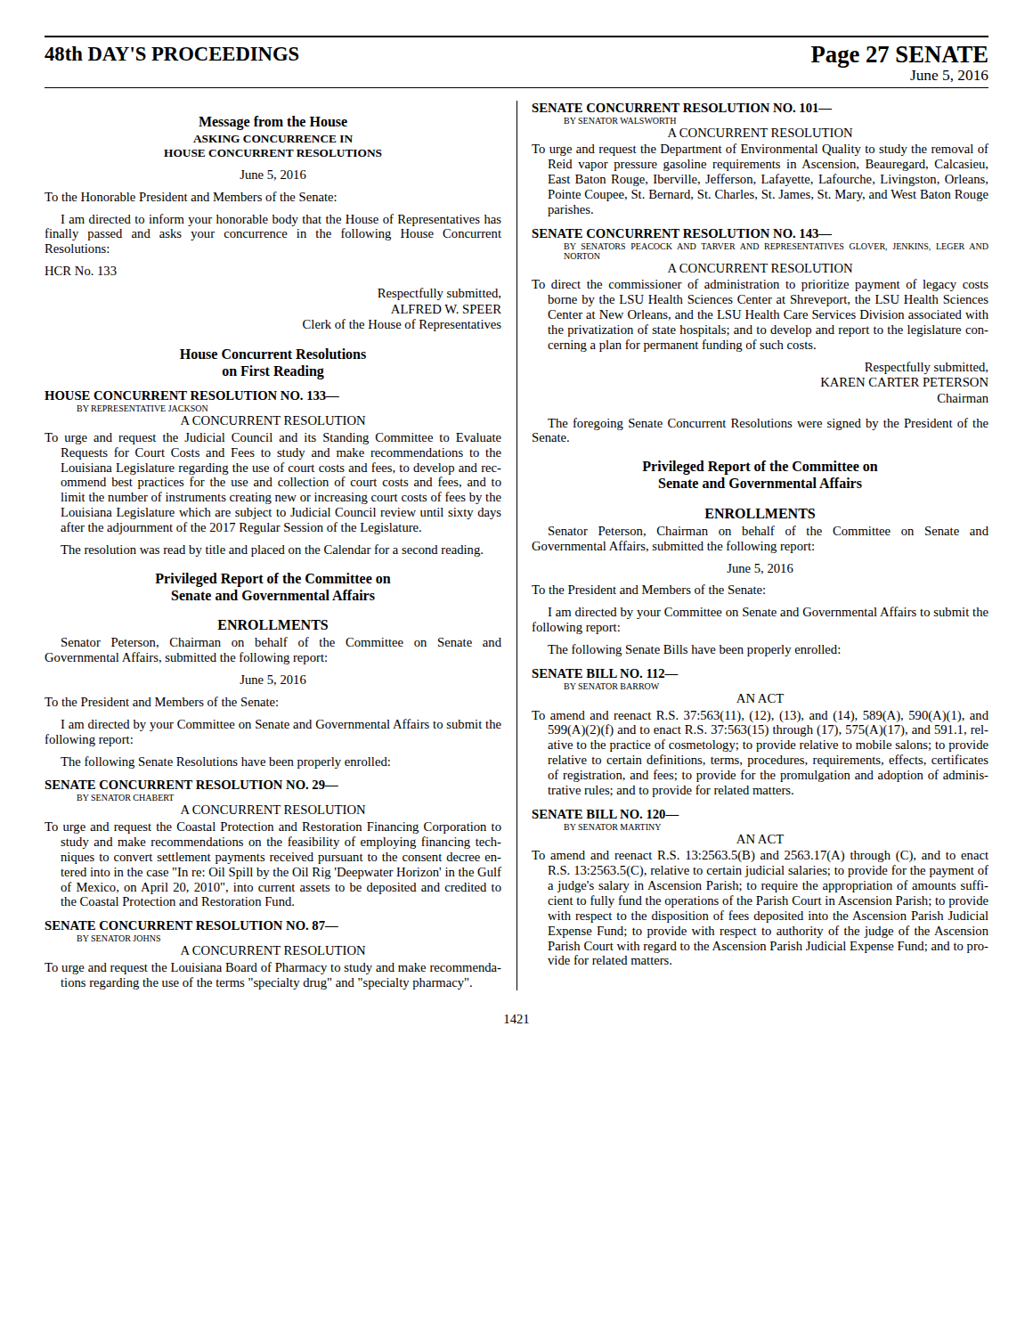48th DAY'S PROCEEDINGS
Page 27 SENATE June 5, 2016
Message from the House
ASKING CONCURRENCE IN
HOUSE CONCURRENT RESOLUTIONS
June 5, 2016
To the Honorable President and Members of the Senate:
I am directed to inform your honorable body that the House of Representatives has finally passed and asks your concurrence in the following House Concurrent Resolutions:
HCR No. 133
Respectfully submitted,
ALFRED W. SPEER
Clerk of the House of Representatives
House Concurrent Resolutions
on First Reading
HOUSE CONCURRENT RESOLUTION NO. 133—
BY REPRESENTATIVE JACKSON
A CONCURRENT RESOLUTION
To urge and request the Judicial Council and its Standing Committee to Evaluate Requests for Court Costs and Fees to study and make recommendations to the Louisiana Legislature regarding the use of court costs and fees, to develop and recommend best practices for the use and collection of court costs and fees, and to limit the number of instruments creating new or increasing court costs of fees by the Louisiana Legislature which are subject to Judicial Council review until sixty days after the adjournment of the 2017 Regular Session of the Legislature.
The resolution was read by title and placed on the Calendar for a second reading.
Privileged Report of the Committee on
Senate and Governmental Affairs
ENROLLMENTS
Senator Peterson, Chairman on behalf of the Committee on Senate and Governmental Affairs, submitted the following report:
June 5, 2016
To the President and Members of the Senate:
I am directed by your Committee on Senate and Governmental Affairs to submit the following report:
The following Senate Resolutions have been properly enrolled:
SENATE CONCURRENT RESOLUTION NO. 29—
BY SENATOR CHABERT
A CONCURRENT RESOLUTION
To urge and request the Coastal Protection and Restoration Financing Corporation to study and make recommendations on the feasibility of employing financing techniques to convert settlement payments received pursuant to the consent decree entered into in the case "In re: Oil Spill by the Oil Rig 'Deepwater Horizon' in the Gulf of Mexico, on April 20, 2010", into current assets to be deposited and credited to the Coastal Protection and Restoration Fund.
SENATE CONCURRENT RESOLUTION NO. 87—
BY SENATOR JOHNS
A CONCURRENT RESOLUTION
To urge and request the Louisiana Board of Pharmacy to study and make recommendations regarding the use of the terms "specialty drug" and "specialty pharmacy".
SENATE CONCURRENT RESOLUTION NO. 101—
BY SENATOR WALSWORTH
A CONCURRENT RESOLUTION
To urge and request the Department of Environmental Quality to study the removal of Reid vapor pressure gasoline requirements in Ascension, Beauregard, Calcasieu, East Baton Rouge, Iberville, Jefferson, Lafayette, Lafourche, Livingston, Orleans, Pointe Coupee, St. Bernard, St. Charles, St. James, St. Mary, and West Baton Rouge parishes.
SENATE CONCURRENT RESOLUTION NO. 143—
BY SENATORS PEACOCK AND TARVER AND REPRESENTATIVES GLOVER, JENKINS, LEGER AND NORTON
A CONCURRENT RESOLUTION
To direct the commissioner of administration to prioritize payment of legacy costs borne by the LSU Health Sciences Center at Shreveport, the LSU Health Sciences Center at New Orleans, and the LSU Health Care Services Division associated with the privatization of state hospitals; and to develop and report to the legislature concerning a plan for permanent funding of such costs.
Respectfully submitted,
KAREN CARTER PETERSON
Chairman
The foregoing Senate Concurrent Resolutions were signed by the President of the Senate.
Privileged Report of the Committee on
Senate and Governmental Affairs
ENROLLMENTS
Senator Peterson, Chairman on behalf of the Committee on Senate and Governmental Affairs, submitted the following report:
June 5, 2016
To the President and Members of the Senate:
I am directed by your Committee on Senate and Governmental Affairs to submit the following report:
The following Senate Bills have been properly enrolled:
SENATE BILL NO. 112—
BY SENATOR BARROW
AN ACT
To amend and reenact R.S. 37:563(11), (12), (13), and (14), 589(A), 590(A)(1), and 599(A)(2)(f) and to enact R.S. 37:563(15) through (17), 575(A)(17), and 591.1, relative to the practice of cosmetology; to provide relative to mobile salons; to provide relative to certain definitions, terms, procedures, requirements, effects, certificates of registration, and fees; to provide for the promulgation and adoption of administrative rules; and to provide for related matters.
SENATE BILL NO. 120—
BY SENATOR MARTINY
AN ACT
To amend and reenact R.S. 13:2563.5(B) and 2563.17(A) through (C), and to enact R.S. 13:2563.5(C), relative to certain judicial salaries; to provide for the payment of a judge's salary in Ascension Parish; to require the appropriation of amounts sufficient to fully fund the operations of the Parish Court in Ascension Parish; to provide with respect to the disposition of fees deposited into the Ascension Parish Judicial Expense Fund; to provide with respect to authority of the judge of the Ascension Parish Court with regard to the Ascension Parish Judicial Expense Fund; and to provide for related matters.
1421